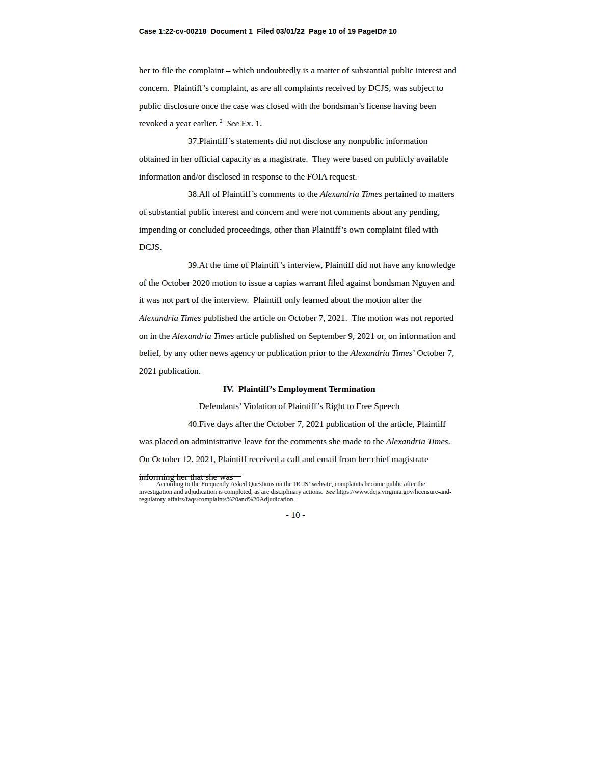Case 1:22-cv-00218 Document 1 Filed 03/01/22 Page 10 of 19 PageID# 10
her to file the complaint – which undoubtedly is a matter of substantial public interest and concern. Plaintiff’s complaint, as are all complaints received by DCJS, was subject to public disclosure once the case was closed with the bondsman’s license having been revoked a year earlier. 2 See Ex. 1.
37. Plaintiff’s statements did not disclose any nonpublic information obtained in her official capacity as a magistrate. They were based on publicly available information and/or disclosed in response to the FOIA request.
38. All of Plaintiff’s comments to the Alexandria Times pertained to matters of substantial public interest and concern and were not comments about any pending, impending or concluded proceedings, other than Plaintiff’s own complaint filed with DCJS.
39. At the time of Plaintiff’s interview, Plaintiff did not have any knowledge of the October 2020 motion to issue a capias warrant filed against bondsman Nguyen and it was not part of the interview. Plaintiff only learned about the motion after the Alexandria Times published the article on October 7, 2021. The motion was not reported on in the Alexandria Times article published on September 9, 2021 or, on information and belief, by any other news agency or publication prior to the Alexandria Times’ October 7, 2021 publication.
IV. Plaintiff’s Employment Termination
Defendants’ Violation of Plaintiff’s Right to Free Speech
40. Five days after the October 7, 2021 publication of the article, Plaintiff was placed on administrative leave for the comments she made to the Alexandria Times. On October 12, 2021, Plaintiff received a call and email from her chief magistrate informing her that she was
2 According to the Frequently Asked Questions on the DCJS’ website, complaints become public after the investigation and adjudication is completed, as are disciplinary actions. See https://www.dcjs.virginia.gov/licensure-and-regulatory-affairs/faqs/complaints%20and%20Adjudication.
- 10 -